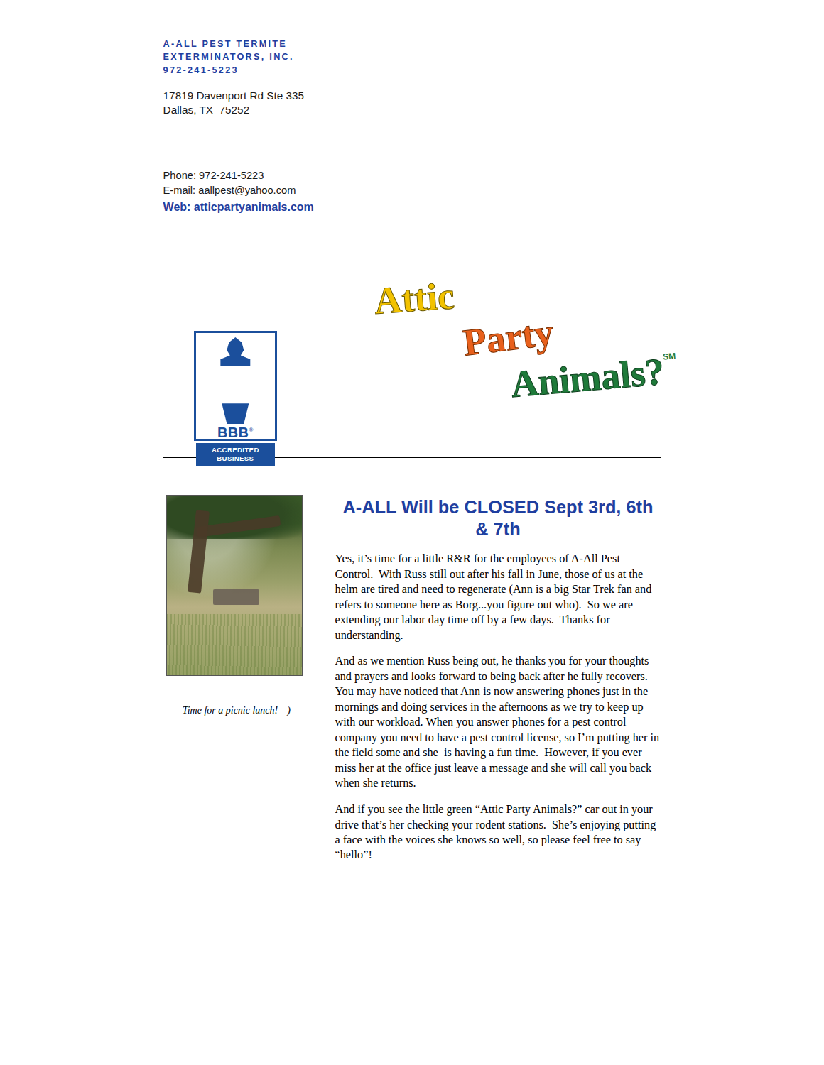A-All Pest Termite
Exterminators, Inc.
972-241-5223
17819 Davenport Rd Ste 335
Dallas, TX 75252
Phone: 972-241-5223
E-mail: aallpest@yahoo.com
Web: atticpartyanimals.com
BBB®
ACCREDITED
BUSINESS
Attic Party Animals?SM
Time for a picnic lunch! =)
A-ALL Will be CLOSED Sept 3rd, 6th & 7th
Yes, it’s time for a little R&R for the employees of A-All Pest Control. With Russ still out after his fall in June, those of us at the helm are tired and need to regenerate (Ann is a big Star Trek fan and refers to someone here as Borg...you figure out who). So we are extending our labor day time off by a few days. Thanks for understanding.
And as we mention Russ being out, he thanks you for your thoughts and prayers and looks forward to being back after he fully recovers. You may have noticed that Ann is now answering phones just in the mornings and doing services in the afternoons as we try to keep up with our workload. When you answer phones for a pest control company you need to have a pest control license, so I’m putting her in the field some and she is having a fun time. However, if you ever miss her at the office just leave a message and she will call you back when she returns.
And if you see the little green “Attic Party Animals?” car out in your drive that’s her checking your rodent stations. She’s enjoying putting a face with the voices she knows so well, so please feel free to say “hello”!